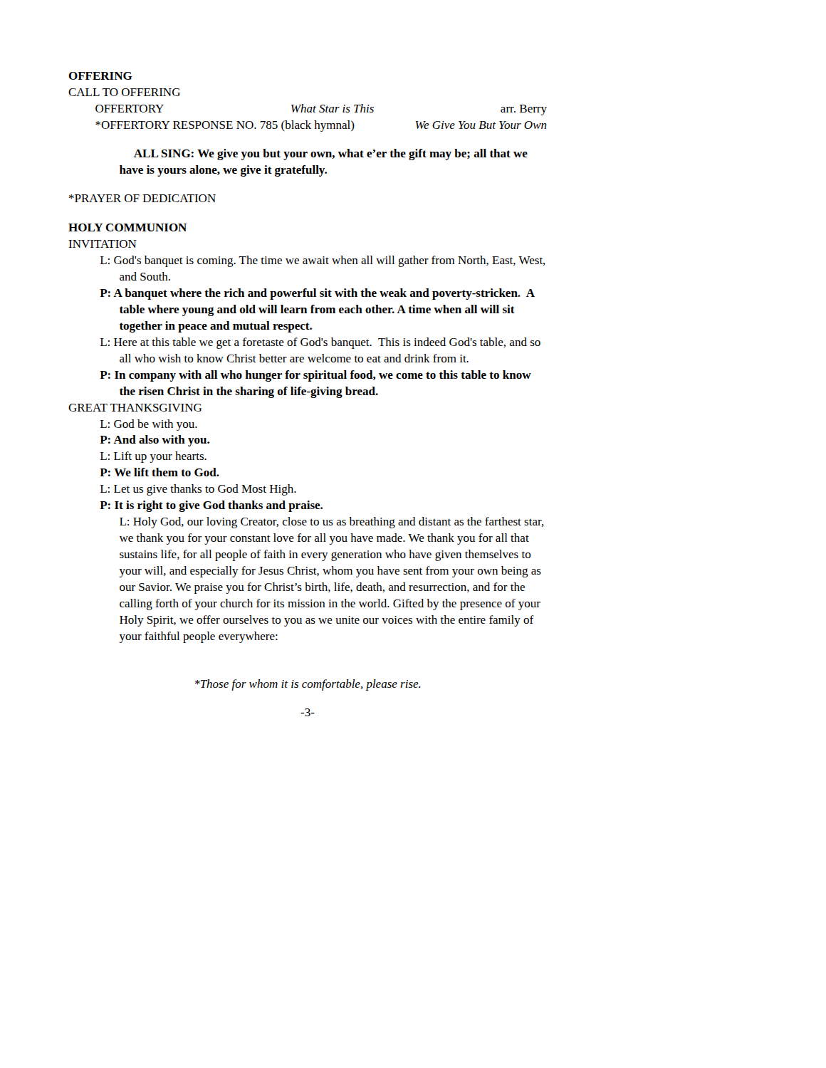Offering
CALL TO OFFERING
OFFERTORY What Star is This arr. Berry
We Give You But Your Own *OFFERTORY RESPONSE NO. 785 (black hymnal)
ALL SING: We give you but your own, what e’er the gift may be; all that we have is yours alone, we give it gratefully.
*PRAYER OF DEDICATION
Holy Communion
INVITATION
L: God's banquet is coming. The time we await when all will gather from North, East, West, and South.
P: A banquet where the rich and powerful sit with the weak and poverty-stricken. A table where young and old will learn from each other. A time when all will sit together in peace and mutual respect.
L: Here at this table we get a foretaste of God's banquet. This is indeed God's table, and so all who wish to know Christ better are welcome to eat and drink from it.
P: In company with all who hunger for spiritual food, we come to this table to know the risen Christ in the sharing of life-giving bread.
GREAT THANKSGIVING
L: God be with you.
P: And also with you.
L: Lift up your hearts.
P: We lift them to God.
L: Let us give thanks to God Most High.
P: It is right to give God thanks and praise.
L: Holy God, our loving Creator, close to us as breathing and distant as the farthest star, we thank you for your constant love for all you have made. We thank you for all that sustains life, for all people of faith in every generation who have given themselves to your will, and especially for Jesus Christ, whom you have sent from your own being as our Savior. We praise you for Christ’s birth, life, death, and resurrection, and for the calling forth of your church for its mission in the world. Gifted by the presence of your Holy Spirit, we offer ourselves to you as we unite our voices with the entire family of your faithful people everywhere:
*Those for whom it is comfortable, please rise.
-3-